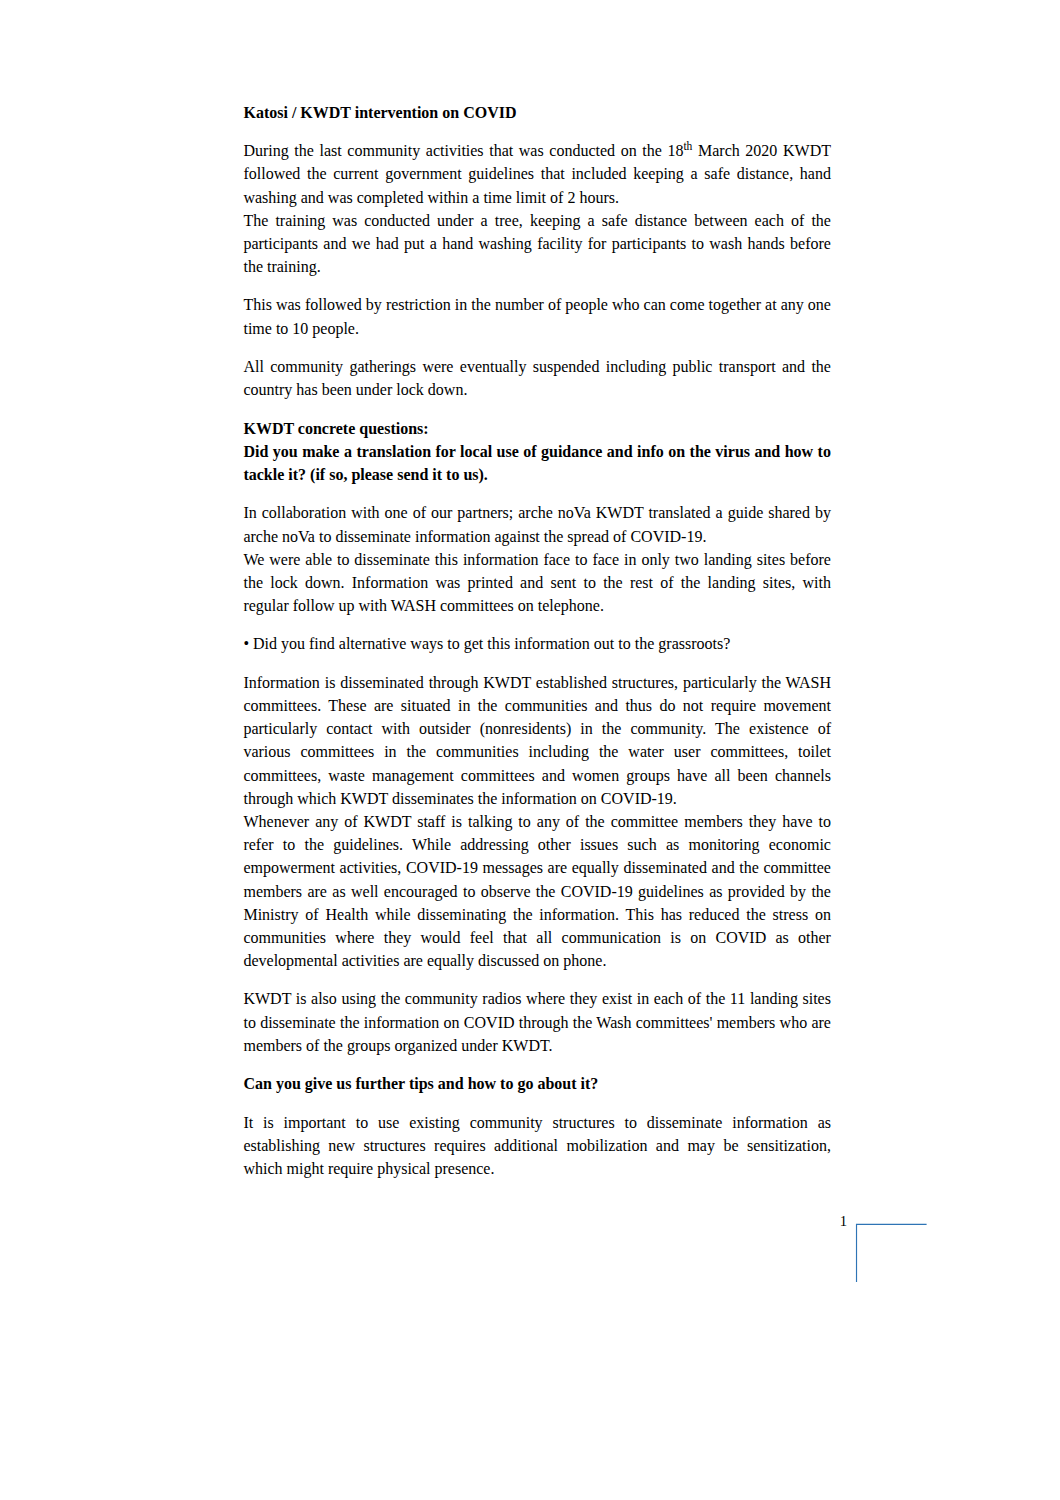Katosi / KWDT intervention on COVID
During the last community activities that was conducted on the 18th March 2020 KWDT followed the current government guidelines that included keeping a safe distance, hand washing and was completed within a time limit of 2 hours.
The training was conducted under a tree, keeping a safe distance between each of the participants and we had put a hand washing facility for participants to wash hands before the training.
This was followed by restriction in the number of people who can come together at any one time to 10 people.
All community gatherings were eventually suspended including public transport and the country has been under lock down.
KWDT concrete questions:
Did you make a translation for local use of guidance and info on the virus and how to tackle it? (if so, please send it to us).
In collaboration with one of our partners; arche noVa KWDT translated a guide shared by arche noVa to disseminate information against the spread of COVID-19.
We were able to disseminate this information face to face in only two landing sites before the lock down. Information was printed and sent to the rest of the landing sites, with regular follow up with WASH committees on telephone.
• Did you find alternative ways to get this information out to the grassroots?
Information is disseminated through KWDT established structures, particularly the WASH committees. These are situated in the communities and thus do not require movement particularly contact with outsider (nonresidents) in the community. The existence of various committees in the communities including the water user committees, toilet committees, waste management committees and women groups have all been channels through which KWDT disseminates the information on COVID-19.
Whenever any of KWDT staff is talking to any of the committee members they have to refer to the guidelines. While addressing other issues such as monitoring economic empowerment activities, COVID-19 messages are equally disseminated and the committee members are as well encouraged to observe the COVID-19 guidelines as provided by the Ministry of Health while disseminating the information. This has reduced the stress on communities where they would feel that all communication is on COVID as other developmental activities are equally discussed on phone.
KWDT is also using the community radios where they exist in each of the 11 landing sites to disseminate the information on COVID through the Wash committees' members who are members of the groups organized under KWDT.
Can you give us further tips and how to go about it?
It is important to use existing community structures to disseminate information as establishing new structures requires additional mobilization and may be sensitization, which might require physical presence.
1